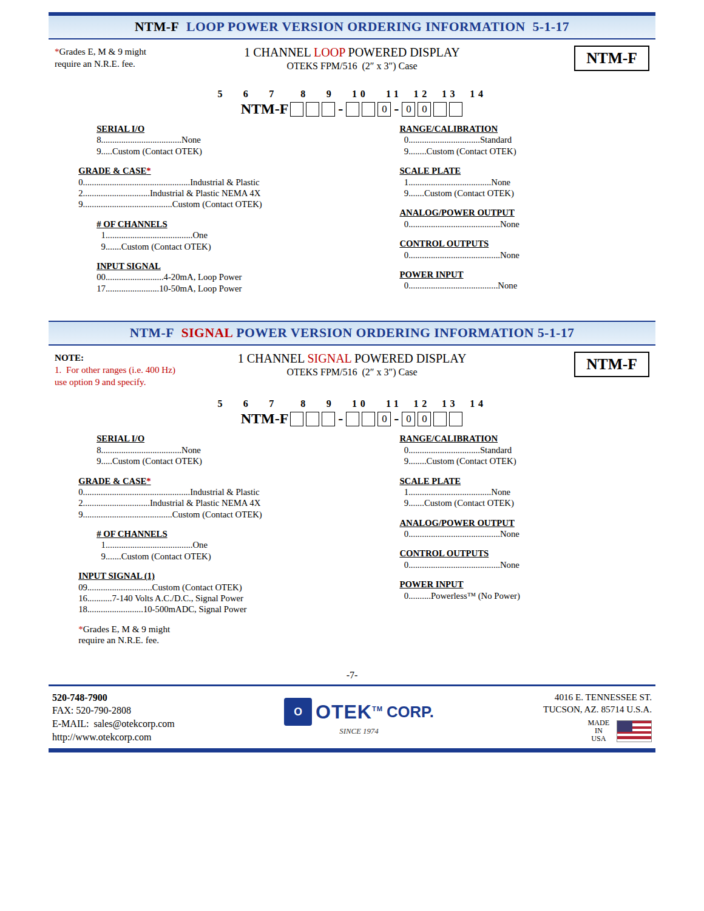NTM-F LOOP POWER VERSION ORDERING INFORMATION 5-1-17
*Grades E, M & 9 might
require an N.R.E. fee.
1 CHANNEL LOOP POWERED DISPLAY
OTEKS FPM/516 (2″ x 3″) Case
NTM-F
5 6 7 8 9 10 11 12 13 14
NTM-F - 0 - 0 0
SERIAL I/O 8....................................None
9.....Custom (Contact OTEK)
GRADE & CASE* 0................................................Industrial & Plastic
2..............................Industrial & Plastic NEMA 4X
9........................................Custom (Contact OTEK)
# OF CHANNELS 1.......................................One
9.......Custom (Contact OTEK)
INPUT SIGNAL 00..........................4-20mA, Loop Power
17........................10-50mA, Loop Power
RANGE/CALIBRATION 0................................Standard
9........Custom (Contact OTEK)
SCALE PLATE 1.....................................None
9.......Custom (Contact OTEK)
ANALOG/POWER OUTPUT 0.........................................None
CONTROL OUTPUTS 0.........................................None
POWER INPUT 0........................................None
NTM-F SIGNAL POWER VERSION ORDERING INFORMATION 5-1-17
NOTE:
1. For other ranges (i.e. 400 Hz)
use option 9 and specify.
1 CHANNEL SIGNAL POWERED DISPLAY
OTEKS FPM/516 (2″ x 3″) Case
NTM-F
5 6 7 8 9 10 11 12 13 14
NTM-F - 0 - 0 0
SERIAL I/O 8....................................None
9.....Custom (Contact OTEK)
GRADE & CASE* 0................................................Industrial & Plastic
2..............................Industrial & Plastic NEMA 4X
9........................................Custom (Contact OTEK)
# OF CHANNELS 1.......................................One
9.......Custom (Contact OTEK)
INPUT SIGNAL (1) 09.............................Custom (Contact OTEK)
16...........7-140 Volts A.C./D.C., Signal Power
18.........................10-500mADC, Signal Power
*Grades E, M & 9 might
require an N.R.E. fee.
RANGE/CALIBRATION 0................................Standard
9........Custom (Contact OTEK)
SCALE PLATE 1.....................................None
9.......Custom (Contact OTEK)
ANALOG/POWER OUTPUT 0.........................................None
CONTROL OUTPUTS 0.........................................None
POWER INPUT 0..........Powerless™ (No Power)
-7-
520-748-7900
FAX: 520-790-2808
E-MAIL: sales@otekcorp.com
http://www.otekcorp.com
O OTEKTM CORP.
SINCE 1974
4016 E. TENNESSEE ST.
TUCSON, AZ. 85714 U.S.A.
MADE
IN
USA